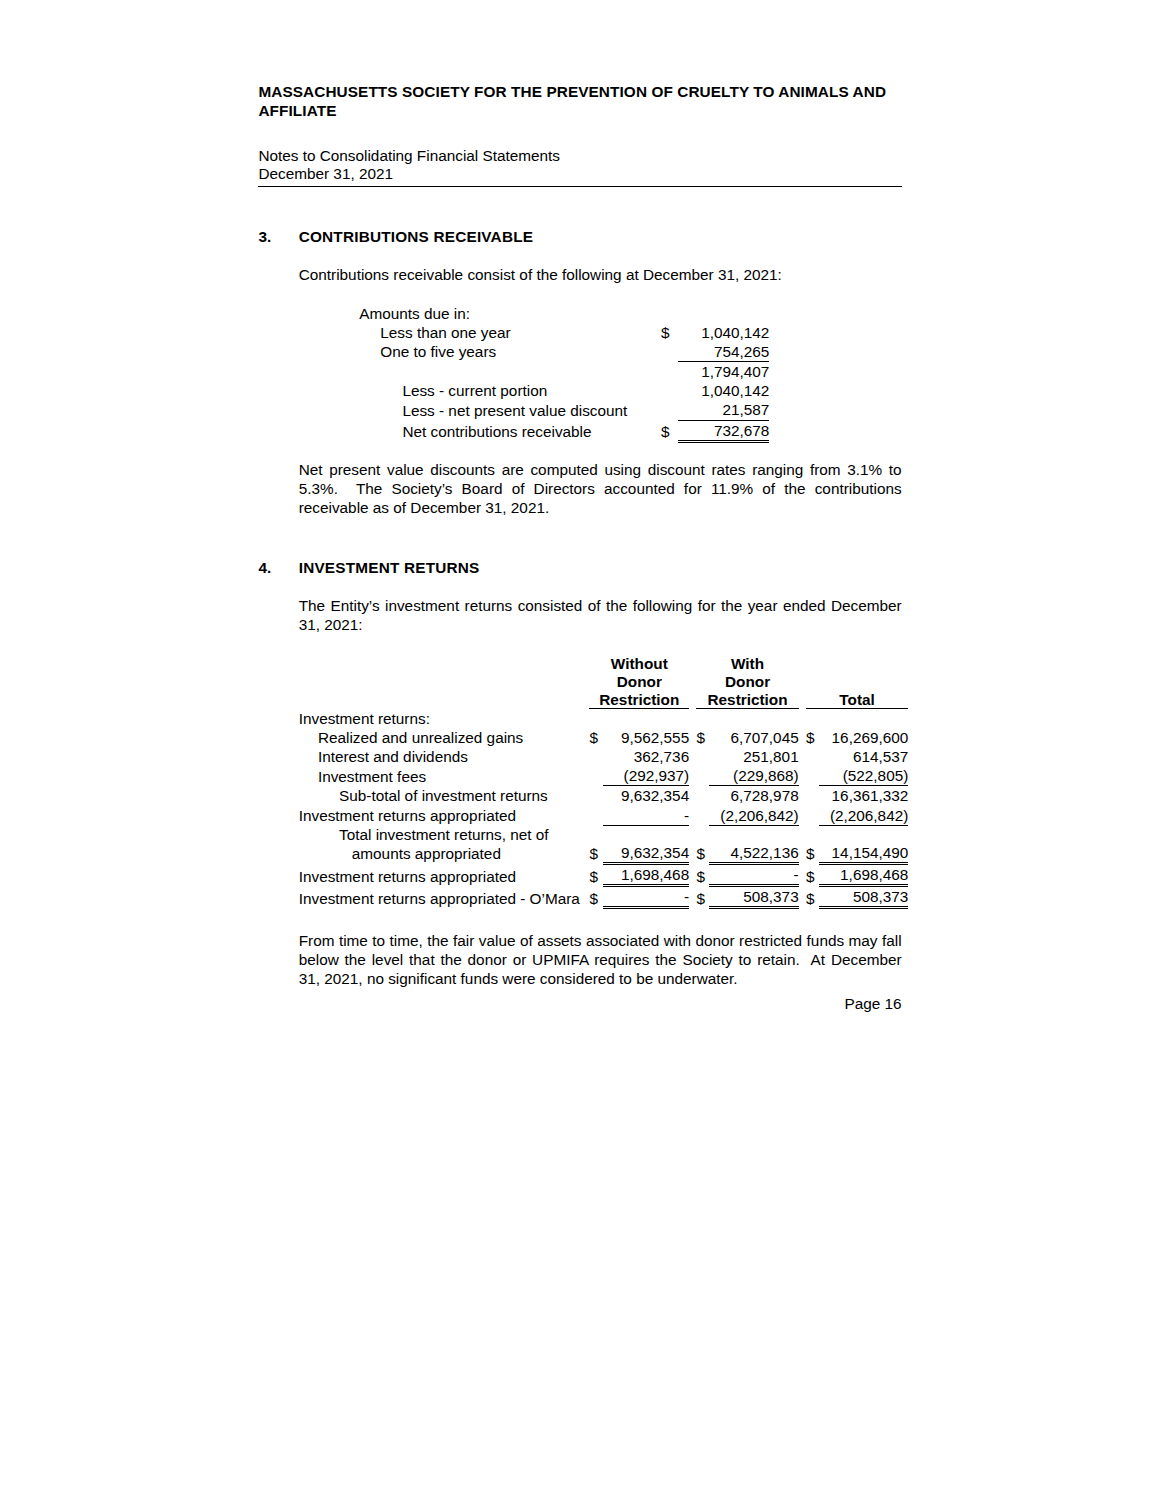MASSACHUSETTS SOCIETY FOR THE PREVENTION OF CRUELTY TO ANIMALS AND AFFILIATE
Notes to Consolidating Financial Statements
December 31, 2021
3.
CONTRIBUTIONS RECEIVABLE
Contributions receivable consist of the following at December 31, 2021:
| Amounts due in: | | |
| Less than one year | $ | 1,040,142 |
| One to five years | | 754,265 |
| | | 1,794,407 |
| Less - current portion | | 1,040,142 |
| Less - net present value discount | | 21,587 |
| Net contributions receivable | $ | 732,678 |
Net present value discounts are computed using discount rates ranging from 3.1% to 5.3%. The Society’s Board of Directors accounted for 11.9% of the contributions receivable as of December 31, 2021.
4.
INVESTMENT RETURNS
The Entity’s investment returns consisted of the following for the year ended December 31, 2021:
| | Without Donor | | With Donor | | |
| | Restriction | | Restriction | | Total |
| Investment returns: | | | | | | | | |
| Realized and unrealized gains | $ | 9,562,555 | | $ | 6,707,045 | | $ | 16,269,600 |
| Interest and dividends | | 362,736 | | | 251,801 | | | 614,537 |
| Investment fees | | (292,937) | | | (229,868) | | | (522,805) |
| Sub-total of investment returns | | 9,632,354 | | | 6,728,978 | | | 16,361,332 |
| Investment returns appropriated | | - | | | (2,206,842) | | | (2,206,842) |
| Total investment returns, net of amounts appropriated | $ | 9,632,354 | | $ | 4,522,136 | | $ | 14,154,490 |
| Investment returns appropriated | $ | 1,698,468 | | $ | - | | $ | 1,698,468 |
| Investment returns appropriated - O’Mara | $ | - | | $ | 508,373 | | $ | 508,373 |
From time to time, the fair value of assets associated with donor restricted funds may fall below the level that the donor or UPMIFA requires the Society to retain. At December 31, 2021, no significant funds were considered to be underwater.
Page 16